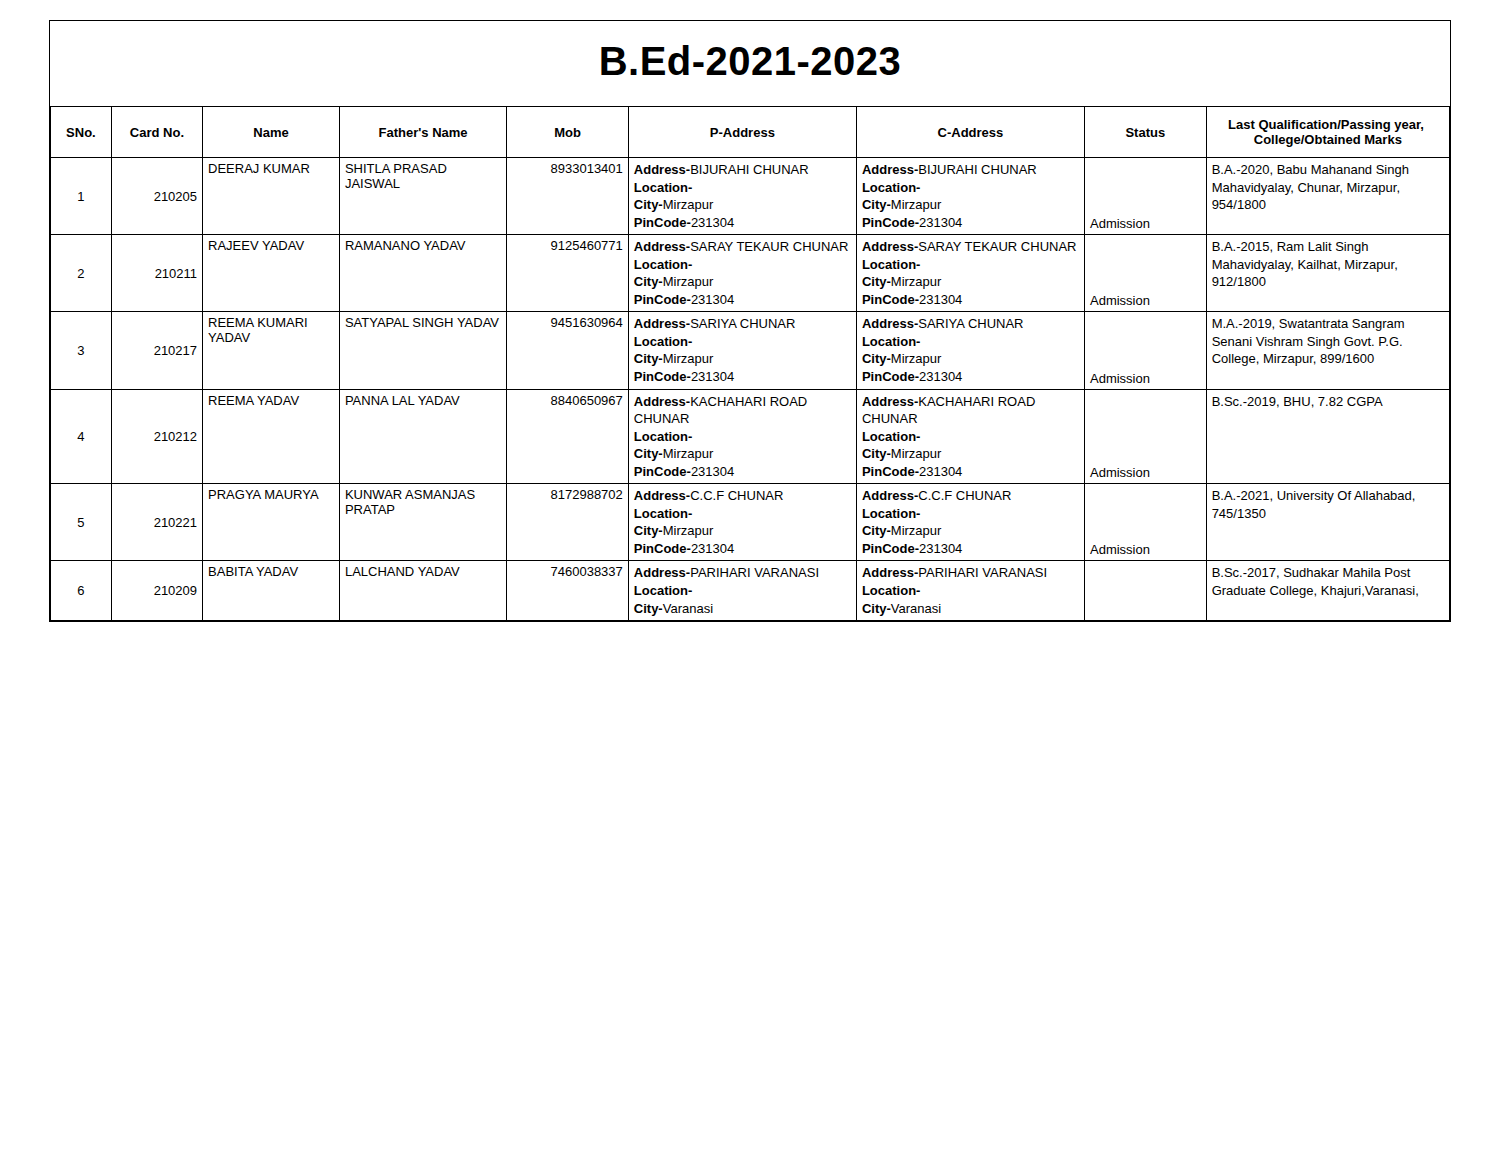B.Ed-2021-2023
| SNo. | Card No. | Name | Father's Name | Mob | P-Address | C-Address | Status | Last Qualification/Passing year, College/Obtained Marks |
| --- | --- | --- | --- | --- | --- | --- | --- | --- |
| 1 | 210205 | DEERAJ KUMAR | SHITLA PRASAD JAISWAL | 8933013401 | Address- BIJURAHI CHUNAR Location- City- Mirzapur PinCode- 231304 | Address- BIJURAHI CHUNAR Location- City- Mirzapur PinCode- 231304 | Admission | B.A.-2020, Babu Mahanand Singh Mahavidyalay, Chunar, Mirzapur, 954/1800 |
| 2 | 210211 | RAJEEV YADAV | RAMANANO YADAV | 9125460771 | Address- SARAY TEKAUR CHUNAR Location- City- Mirzapur PinCode- 231304 | Address- SARAY TEKAUR CHUNAR Location- City- Mirzapur PinCode- 231304 | Admission | B.A.-2015, Ram Lalit Singh Mahavidyalay, Kailhat, Mirzapur, 912/1800 |
| 3 | 210217 | REEMA KUMARI YADAV | SATYAPAL SINGH YADAV | 9451630964 | Address- SARIYA CHUNAR Location- City- Mirzapur PinCode- 231304 | Address- SARIYA CHUNAR Location- City- Mirzapur PinCode- 231304 | Admission | M.A.-2019, Swatantrata Sangram Senani Vishram Singh Govt. P.G. College, Mirzapur, 899/1600 |
| 4 | 210212 | REEMA YADAV | PANNA LAL YADAV | 8840650967 | Address- KACHAHARI ROAD CHUNAR Location- City- Mirzapur PinCode- 231304 | Address- KACHAHARI ROAD CHUNAR Location- City- Mirzapur PinCode- 231304 | Admission | B.Sc.-2019, BHU, 7.82 CGPA |
| 5 | 210221 | PRAGYA MAURYA | KUNWAR ASMANJAS PRATAP | 8172988702 | Address- C.C.F CHUNAR Location- City- Mirzapur PinCode- 231304 | Address- C.C.F CHUNAR Location- City- Mirzapur PinCode- 231304 | Admission | B.A.-2021, University Of Allahabad, 745/1350 |
| 6 | 210209 | BABITA YADAV | LALCHAND YADAV | 7460038337 | Address- PARIHARI VARANASI Location- City- Varanasi | Address- PARIHARI VARANASI Location- City- Varanasi | | B.Sc.-2017, Sudhakar Mahila Post Graduate College, Khajuri,Varanasi, |